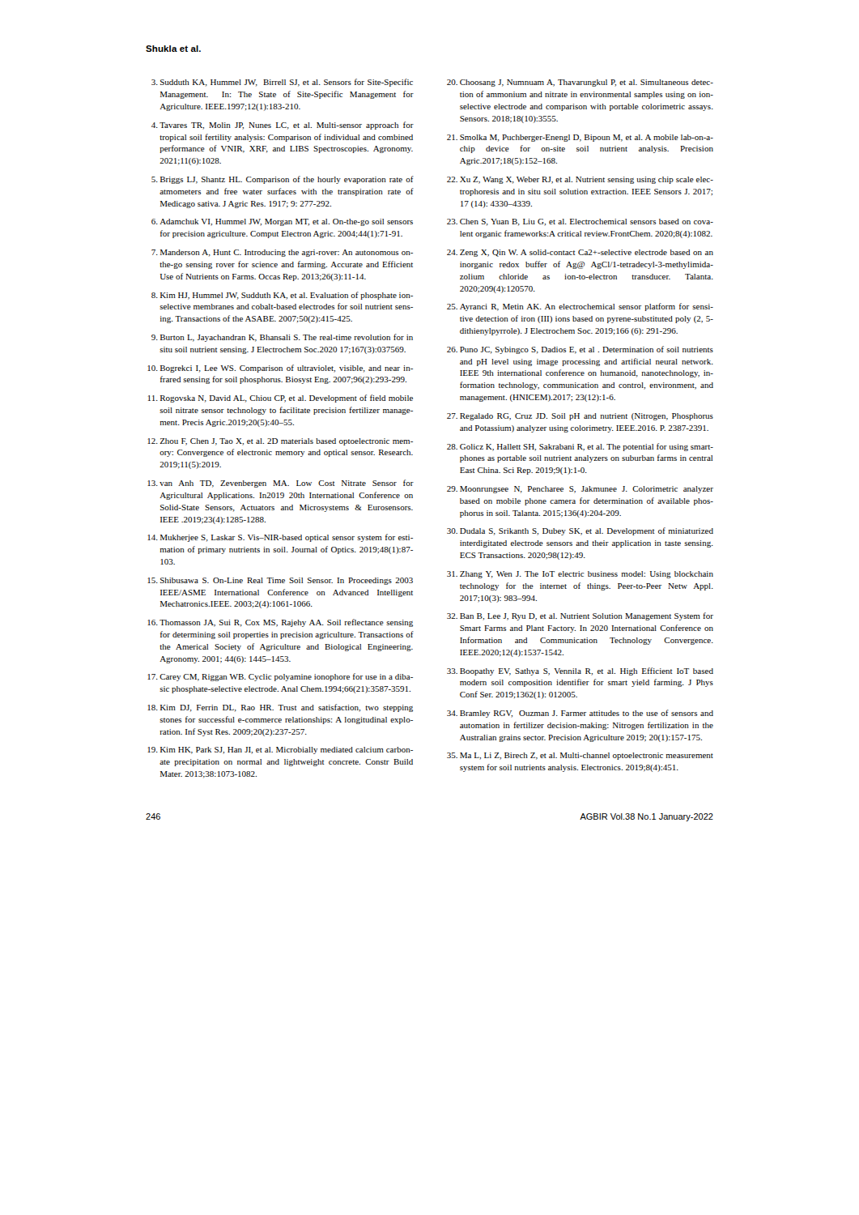Shukla et al.
3. Sudduth KA, Hummel JW, Birrell SJ, et al. Sensors for Site-Specific Management. In: The State of Site-Specific Management for Agriculture. IEEE.1997;12(1):183-210.
4. Tavares TR, Molin JP, Nunes LC, et al. Multi-sensor approach for tropical soil fertility analysis: Comparison of individual and combined performance of VNIR, XRF, and LIBS Spectroscopies. Agronomy. 2021;11(6):1028.
5. Briggs LJ, Shantz HL. Comparison of the hourly evaporation rate of atmometers and free water surfaces with the transpiration rate of Medicago sativa. J Agric Res. 1917; 9: 277-292.
6. Adamchuk VI, Hummel JW, Morgan MT, et al. On-the-go soil sensors for precision agriculture. Comput Electron Agric. 2004;44(1):71-91.
7. Manderson A, Hunt C. Introducing the agri-rover: An autonomous on-the-go sensing rover for science and farming. Accurate and Efficient Use of Nutrients on Farms. Occas Rep. 2013;26(3):11-14.
8. Kim HJ, Hummel JW, Sudduth KA, et al. Evaluation of phosphate ion-selective membranes and cobalt-based electrodes for soil nutrient sensing. Transactions of the ASABE. 2007;50(2):415-425.
9. Burton L, Jayachandran K, Bhansali S. The real-time revolution for in situ soil nutrient sensing. J Electrochem Soc.2020 17;167(3):037569.
10. Bogrekci I, Lee WS. Comparison of ultraviolet, visible, and near infrared sensing for soil phosphorus. Biosyst Eng. 2007;96(2):293-299.
11. Rogovska N, David AL, Chiou CP, et al. Development of field mobile soil nitrate sensor technology to facilitate precision fertilizer management. Precis Agric.2019;20(5):40–55.
12. Zhou F, Chen J, Tao X, et al. 2D materials based optoelectronic memory: Convergence of electronic memory and optical sensor. Research. 2019;11(5):2019.
13. van Anh TD, Zevenbergen MA. Low Cost Nitrate Sensor for Agricultural Applications. In2019 20th International Conference on Solid-State Sensors, Actuators and Microsystems & Eurosensors. IEEE .2019;23(4):1285-1288.
14. Mukherjee S, Laskar S. Vis–NIR-based optical sensor system for estimation of primary nutrients in soil. Journal of Optics. 2019;48(1):87-103.
15. Shibusawa S. On-Line Real Time Soil Sensor. In Proceedings 2003 IEEE/ASME International Conference on Advanced Intelligent Mechatronics.IEEE. 2003;2(4):1061-1066.
16. Thomasson JA, Sui R, Cox MS, Rajehy AA. Soil reflectance sensing for determining soil properties in precision agriculture. Transactions of the Americal Society of Agriculture and Biological Engineering. Agronomy. 2001; 44(6): 1445–1453.
17. Carey CM, Riggan WB. Cyclic polyamine ionophore for use in a dibasic phosphate-selective electrode. Anal Chem.1994;66(21):3587-3591.
18. Kim DJ, Ferrin DL, Rao HR. Trust and satisfaction, two stepping stones for successful e-commerce relationships: A longitudinal exploration. Inf Syst Res. 2009;20(2):237-257.
19. Kim HK, Park SJ, Han JI, et al. Microbially mediated calcium carbonate precipitation on normal and lightweight concrete. Constr Build Mater. 2013;38:1073-1082.
20. Choosang J, Numnuam A, Thavarungkul P, et al. Simultaneous detection of ammonium and nitrate in environmental samples using on ion-selective electrode and comparison with portable colorimetric assays. Sensors. 2018;18(10):3555.
21. Smolka M, Puchberger-Enengl D, Bipoun M, et al. A mobile lab-on-a-chip device for on-site soil nutrient analysis. Precision Agric.2017;18(5):152–168.
22. Xu Z, Wang X, Weber RJ, et al. Nutrient sensing using chip scale electrophoresis and in situ soil solution extraction. IEEE Sensors J. 2017; 17 (14): 4330–4339.
23. Chen S, Yuan B, Liu G, et al. Electrochemical sensors based on covalent organic frameworks:A critical review.FrontChem. 2020;8(4):1082.
24. Zeng X, Qin W. A solid-contact Ca2+-selective electrode based on an inorganic redox buffer of Ag@ AgCl/1-tetradecyl-3-methylimidazolium chloride as ion-to-electron transducer. Talanta. 2020;209(4):120570.
25. Ayranci R, Metin AK. An electrochemical sensor platform for sensitive detection of iron (III) ions based on pyrene-substituted poly (2, 5-dithienylpyrrole). J Electrochem Soc. 2019;166 (6): 291-296.
26. Puno JC, Sybingco S, Dadios E, et al . Determination of soil nutrients and pH level using image processing and artificial neural network. IEEE 9th international conference on humanoid, nanotechnology, information technology, communication and control, environment, and management. (HNICEM).2017; 23(12):1-6.
27. Regalado RG, Cruz JD. Soil pH and nutrient (Nitrogen, Phosphorus and Potassium) analyzer using colorimetry. IEEE.2016. P. 2387-2391.
28. Golicz K, Hallett SH, Sakrabani R, et al. The potential for using smartphones as portable soil nutrient analyzers on suburban farms in central East China. Sci Rep. 2019;9(1):1-0.
29. Moonrungsee N, Pencharee S, Jakmunee J. Colorimetric analyzer based on mobile phone camera for determination of available phosphorus in soil. Talanta. 2015;136(4):204-209.
30. Dudala S, Srikanth S, Dubey SK, et al. Development of miniaturized interdigitated electrode sensors and their application in taste sensing. ECS Transactions. 2020;98(12):49.
31. Zhang Y, Wen J. The IoT electric business model: Using blockchain technology for the internet of things. Peer-to-Peer Netw Appl. 2017;10(3): 983–994.
32. Ban B, Lee J, Ryu D, et al. Nutrient Solution Management System for Smart Farms and Plant Factory. In 2020 International Conference on Information and Communication Technology Convergence. IEEE.2020;12(4):1537-1542.
33. Boopathy EV, Sathya S, Vennila R, et al. High Efficient IoT based modern soil composition identifier for smart yield farming. J Phys Conf Ser. 2019;1362(1): 012005.
34. Bramley RGV, Ouzman J. Farmer attitudes to the use of sensors and automation in fertilizer decision-making: Nitrogen fertilization in the Australian grains sector. Precision Agriculture 2019; 20(1):157-175.
35. Ma L, Li Z, Birech Z, et al. Multi-channel optoelectronic measurement system for soil nutrients analysis. Electronics. 2019;8(4):451.
246 AGBIR Vol.38 No.1 January-2022